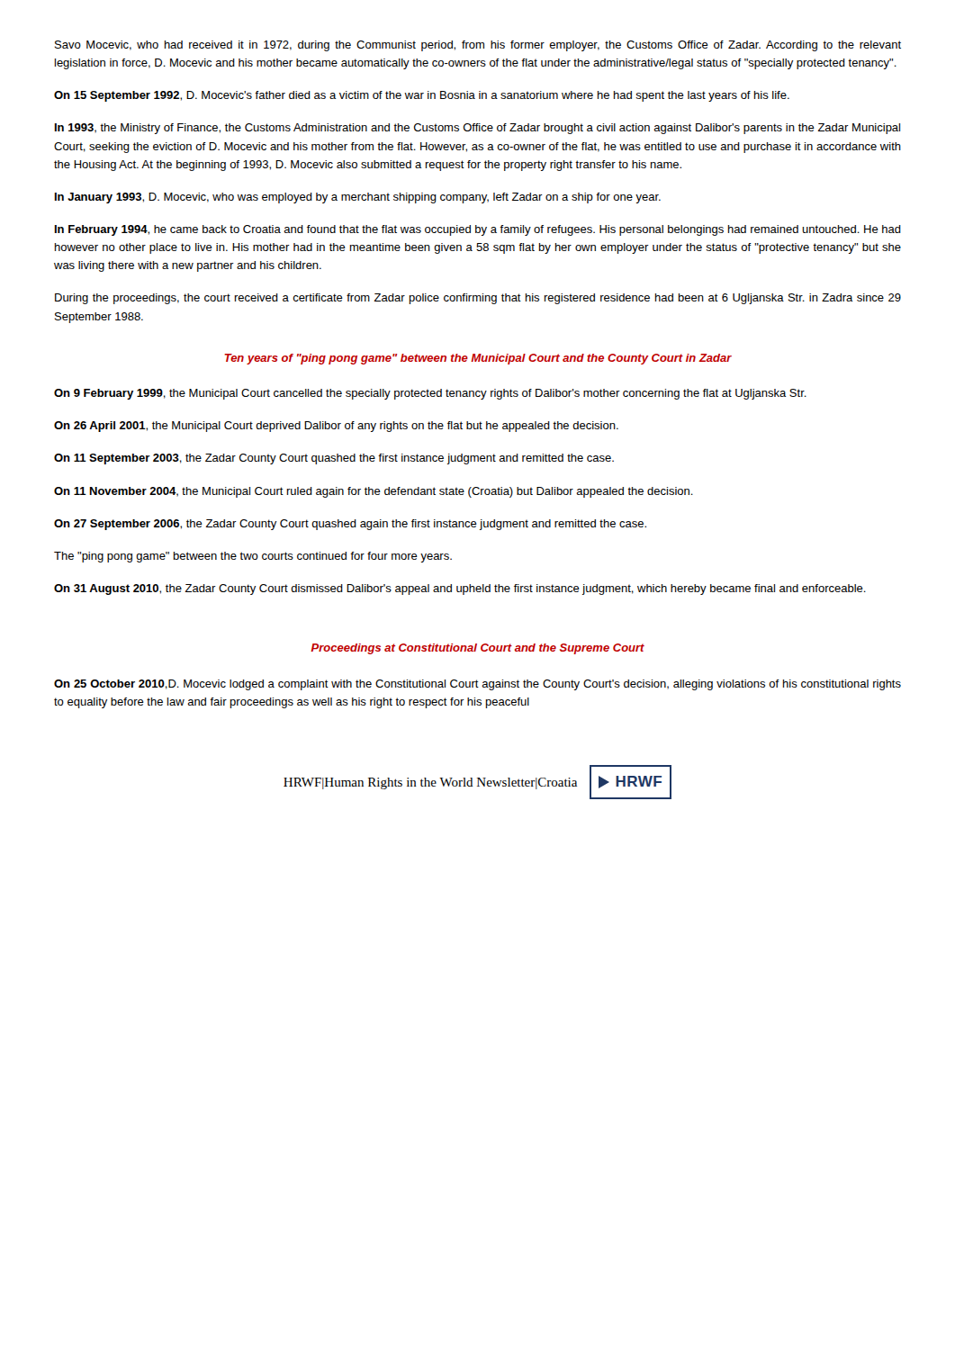Savo Mocevic, who had received it in 1972, during the Communist period, from his former employer, the Customs Office of Zadar. According to the relevant legislation in force, D. Mocevic and his mother became automatically the co-owners of the flat under the administrative/legal status of "specially protected tenancy".
On 15 September 1992, D. Mocevic's father died as a victim of the war in Bosnia in a sanatorium where he had spent the last years of his life.
In 1993, the Ministry of Finance, the Customs Administration and the Customs Office of Zadar brought a civil action against Dalibor's parents in the Zadar Municipal Court, seeking the eviction of D. Mocevic and his mother from the flat. However, as a co-owner of the flat, he was entitled to use and purchase it in accordance with the Housing Act. At the beginning of 1993, D. Mocevic also submitted a request for the property right transfer to his name.
In January 1993, D. Mocevic, who was employed by a merchant shipping company, left Zadar on a ship for one year.
In February 1994, he came back to Croatia and found that the flat was occupied by a family of refugees. His personal belongings had remained untouched. He had however no other place to live in. His mother had in the meantime been given a 58 sqm flat by her own employer under the status of "protective tenancy" but she was living there with a new partner and his children.
During the proceedings, the court received a certificate from Zadar police confirming that his registered residence had been at 6 Ugljanska Str. in Zadra since 29 September 1988.
Ten years of "ping pong game" between the Municipal Court and the County Court in Zadar
On 9 February 1999, the Municipal Court cancelled the specially protected tenancy rights of Dalibor's mother concerning the flat at Ugljanska Str.
On 26 April 2001, the Municipal Court deprived Dalibor of any rights on the flat but he appealed the decision.
On 11 September 2003, the Zadar County Court quashed the first instance judgment and remitted the case.
On 11 November 2004, the Municipal Court ruled again for the defendant state (Croatia) but Dalibor appealed the decision.
On 27 September 2006, the Zadar County Court quashed again the first instance judgment and remitted the case.
The "ping pong game" between the two courts continued for four more years.
On 31 August 2010, the Zadar County Court dismissed Dalibor's appeal and upheld the first instance judgment, which hereby became final and enforceable.
Proceedings at Constitutional Court and the Supreme Court
On 25 October 2010,D. Mocevic lodged a complaint with the Constitutional Court against the County Court's decision, alleging violations of his constitutional rights to equality before the law and fair proceedings as well as his right to respect for his peaceful
HRWF|Human Rights in the World Newsletter|Croatia HRWF